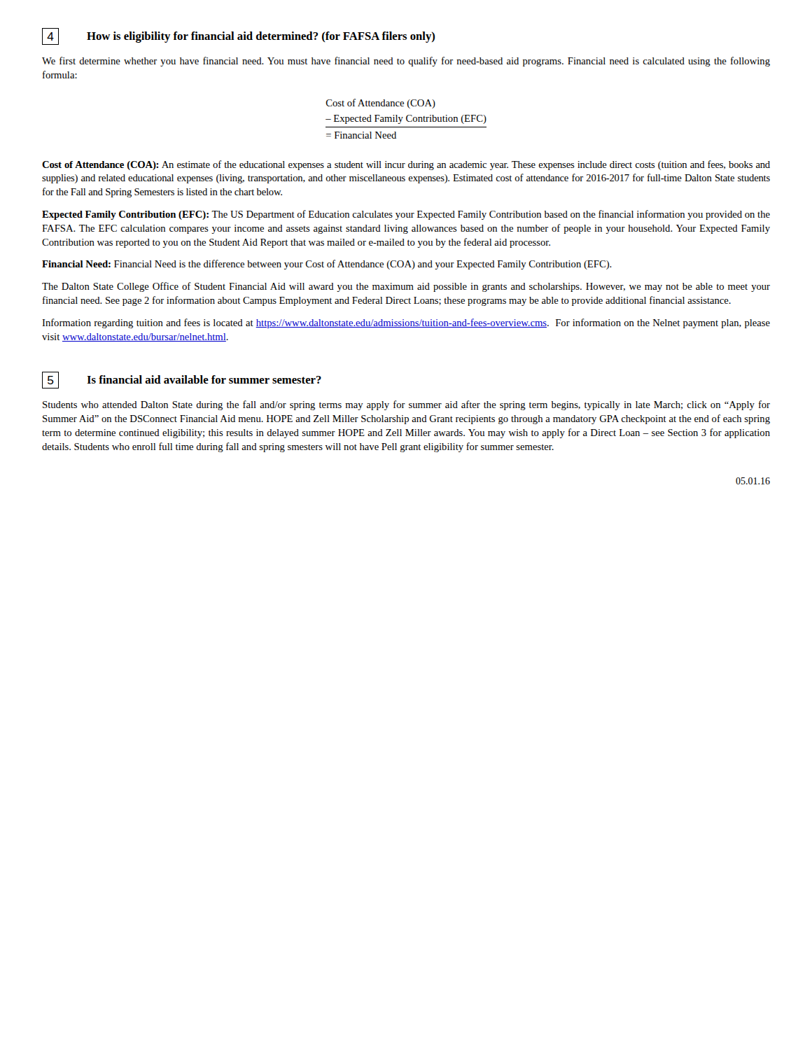4
How is eligibility for financial aid determined? (for FAFSA filers only)
We first determine whether you have financial need. You must have financial need to qualify for need-based aid programs. Financial need is calculated using the following formula:
Cost of Attendance (COA)
– Expected Family Contribution (EFC)
= Financial Need
Cost of Attendance (COA): An estimate of the educational expenses a student will incur during an academic year. These expenses include direct costs (tuition and fees, books and supplies) and related educational expenses (living, transportation, and other miscellaneous expenses). Estimated cost of attendance for 2016-2017 for full-time Dalton State students for the Fall and Spring Semesters is listed in the chart below.
Expected Family Contribution (EFC): The US Department of Education calculates your Expected Family Contribution based on the financial information you provided on the FAFSA. The EFC calculation compares your income and assets against standard living allowances based on the number of people in your household. Your Expected Family Contribution was reported to you on the Student Aid Report that was mailed or e-mailed to you by the federal aid processor.
Financial Need: Financial Need is the difference between your Cost of Attendance (COA) and your Expected Family Contribution (EFC).
The Dalton State College Office of Student Financial Aid will award you the maximum aid possible in grants and scholarships. However, we may not be able to meet your financial need. See page 2 for information about Campus Employment and Federal Direct Loans; these programs may be able to provide additional financial assistance.
Information regarding tuition and fees is located at https://www.daltonstate.edu/admissions/tuition-and-fees-overview.cms. For information on the Nelnet payment plan, please visit www.daltonstate.edu/bursar/nelnet.html.
5
Is financial aid available for summer semester?
Students who attended Dalton State during the fall and/or spring terms may apply for summer aid after the spring term begins, typically in late March; click on “Apply for Summer Aid” on the DSConnect Financial Aid menu. HOPE and Zell Miller Scholarship and Grant recipients go through a mandatory GPA checkpoint at the end of each spring term to determine continued eligibility; this results in delayed summer HOPE and Zell Miller awards. You may wish to apply for a Direct Loan – see Section 3 for application details. Students who enroll full time during fall and spring smesters will not have Pell grant eligibility for summer semester.
05.01.16